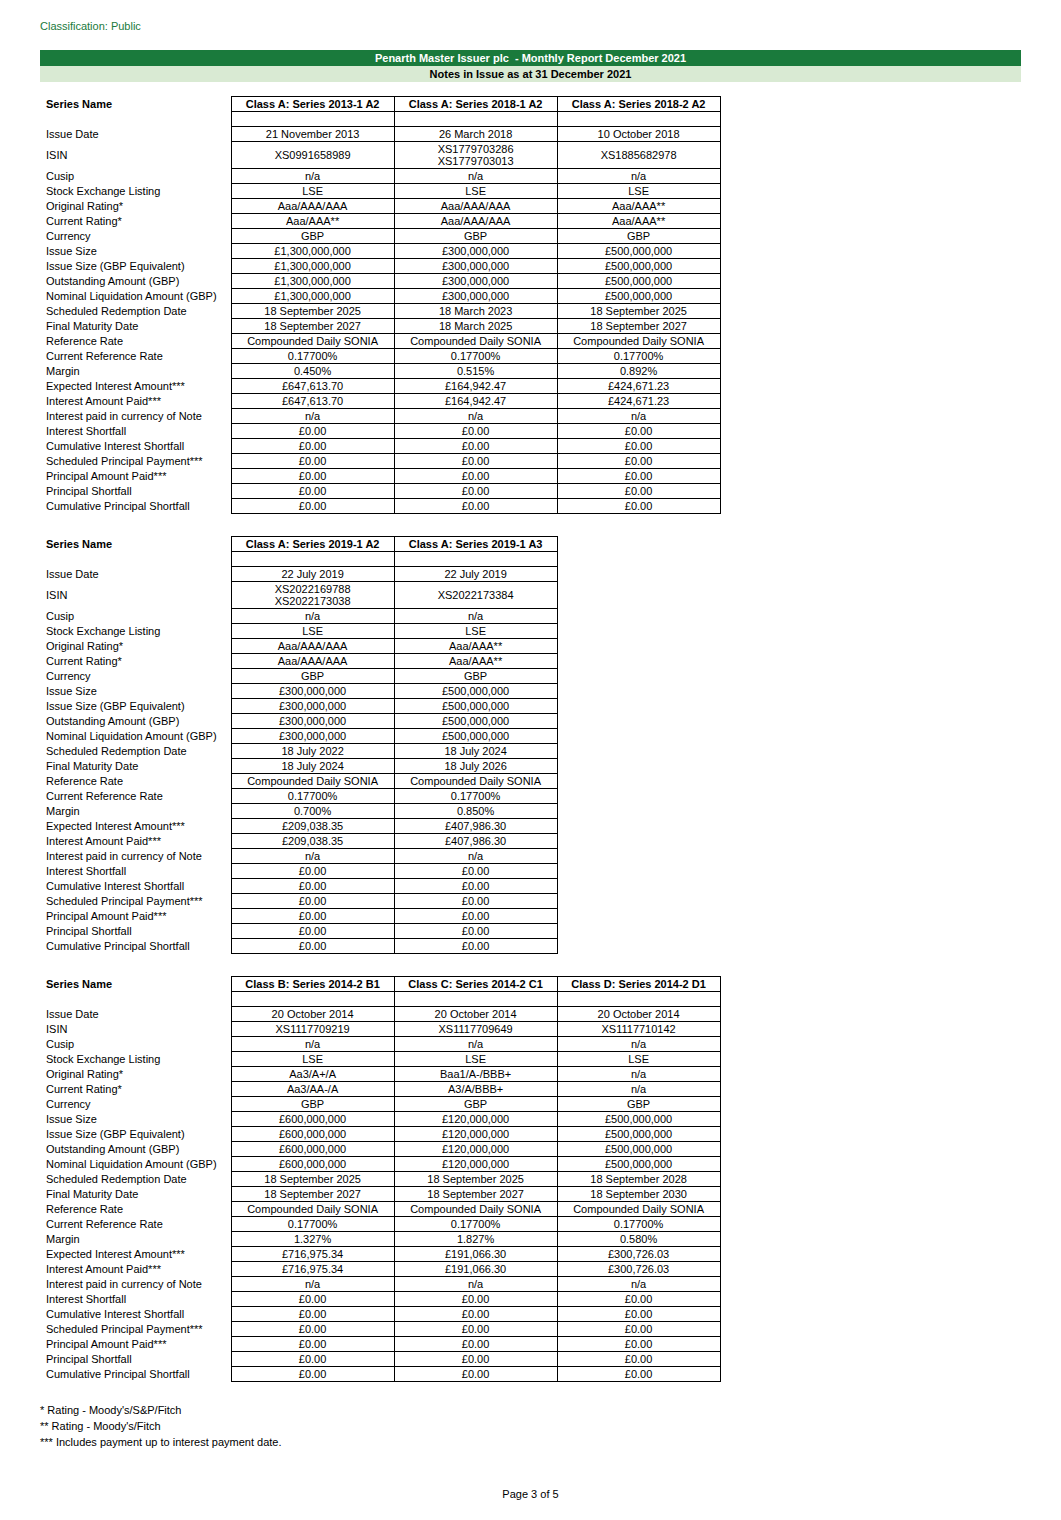Classification: Public
Penarth Master Issuer plc - Monthly Report December 2021
Notes in Issue as at 31 December 2021
| Series Name | Class A: Series 2013-1 A2 | Class A: Series 2018-1 A2 | Class A: Series 2018-2 A2 |
| --- | --- | --- | --- |
| Issue Date | 21 November 2013 | 26 March 2018 | 10 October 2018 |
| ISIN | XS0991658989 | XS1779703286 XS1779703013 | XS1885682978 |
| Cusip | n/a | n/a | n/a |
| Stock Exchange Listing | LSE | LSE | LSE |
| Original Rating* | Aaa/AAA/AAA | Aaa/AAA/AAA | Aaa/AAA** |
| Current Rating* | Aaa/AAA** | Aaa/AAA/AAA | Aaa/AAA** |
| Currency | GBP | GBP | GBP |
| Issue Size | £1,300,000,000 | £300,000,000 | £500,000,000 |
| Issue Size (GBP Equivalent) | £1,300,000,000 | £300,000,000 | £500,000,000 |
| Outstanding Amount (GBP) | £1,300,000,000 | £300,000,000 | £500,000,000 |
| Nominal Liquidation Amount (GBP) | £1,300,000,000 | £300,000,000 | £500,000,000 |
| Scheduled Redemption Date | 18 September 2025 | 18 March 2023 | 18 September 2025 |
| Final Maturity Date | 18 September 2027 | 18 March 2025 | 18 September 2027 |
| Reference Rate | Compounded Daily SONIA | Compounded Daily SONIA | Compounded Daily SONIA |
| Current Reference Rate | 0.17700% | 0.17700% | 0.17700% |
| Margin | 0.450% | 0.515% | 0.892% |
| Expected Interest Amount*** | £647,613.70 | £164,942.47 | £424,671.23 |
| Interest Amount Paid*** | £647,613.70 | £164,942.47 | £424,671.23 |
| Interest paid in currency of Note | n/a | n/a | n/a |
| Interest Shortfall | £0.00 | £0.00 | £0.00 |
| Cumulative Interest Shortfall | £0.00 | £0.00 | £0.00 |
| Scheduled Principal Payment*** | £0.00 | £0.00 | £0.00 |
| Principal Amount Paid*** | £0.00 | £0.00 | £0.00 |
| Principal Shortfall | £0.00 | £0.00 | £0.00 |
| Cumulative Principal Shortfall | £0.00 | £0.00 | £0.00 |
| Series Name | Class A: Series 2019-1 A2 | Class A: Series 2019-1 A3 |
| --- | --- | --- |
| Issue Date | 22 July 2019 | 22 July 2019 |
| ISIN | XS2022169788 XS2022173038 | XS2022173384 |
| Cusip | n/a | n/a |
| Stock Exchange Listing | LSE | LSE |
| Original Rating* | Aaa/AAA/AAA | Aaa/AAA** |
| Current Rating* | Aaa/AAA/AAA | Aaa/AAA** |
| Currency | GBP | GBP |
| Issue Size | £300,000,000 | £500,000,000 |
| Issue Size (GBP Equivalent) | £300,000,000 | £500,000,000 |
| Outstanding Amount (GBP) | £300,000,000 | £500,000,000 |
| Nominal Liquidation Amount (GBP) | £300,000,000 | £500,000,000 |
| Scheduled Redemption Date | 18 July 2022 | 18 July 2024 |
| Final Maturity Date | 18 July 2024 | 18 July 2026 |
| Reference Rate | Compounded Daily SONIA | Compounded Daily SONIA |
| Current Reference Rate | 0.17700% | 0.17700% |
| Margin | 0.700% | 0.850% |
| Expected Interest Amount*** | £209,038.35 | £407,986.30 |
| Interest Amount Paid*** | £209,038.35 | £407,986.30 |
| Interest paid in currency of Note | n/a | n/a |
| Interest Shortfall | £0.00 | £0.00 |
| Cumulative Interest Shortfall | £0.00 | £0.00 |
| Scheduled Principal Payment*** | £0.00 | £0.00 |
| Principal Amount Paid*** | £0.00 | £0.00 |
| Principal Shortfall | £0.00 | £0.00 |
| Cumulative Principal Shortfall | £0.00 | £0.00 |
| Series Name | Class B: Series 2014-2 B1 | Class C: Series 2014-2 C1 | Class D: Series 2014-2 D1 |
| --- | --- | --- | --- |
| Issue Date | 20 October 2014 | 20 October 2014 | 20 October 2014 |
| ISIN | XS1117709219 | XS1117709649 | XS1117710142 |
| Cusip | n/a | n/a | n/a |
| Stock Exchange Listing | LSE | LSE | LSE |
| Original Rating* | Aa3/A+/A | Baa1/A-/BBB+ | n/a |
| Current Rating* | Aa3/AA-/A | A3/A/BBB+ | n/a |
| Currency | GBP | GBP | GBP |
| Issue Size | £600,000,000 | £120,000,000 | £500,000,000 |
| Issue Size (GBP Equivalent) | £600,000,000 | £120,000,000 | £500,000,000 |
| Outstanding Amount (GBP) | £600,000,000 | £120,000,000 | £500,000,000 |
| Nominal Liquidation Amount (GBP) | £600,000,000 | £120,000,000 | £500,000,000 |
| Scheduled Redemption Date | 18 September 2025 | 18 September 2025 | 18 September 2028 |
| Final Maturity Date | 18 September 2027 | 18 September 2027 | 18 September 2030 |
| Reference Rate | Compounded Daily SONIA | Compounded Daily SONIA | Compounded Daily SONIA |
| Current Reference Rate | 0.17700% | 0.17700% | 0.17700% |
| Margin | 1.327% | 1.827% | 0.580% |
| Expected Interest Amount*** | £716,975.34 | £191,066.30 | £300,726.03 |
| Interest Amount Paid*** | £716,975.34 | £191,066.30 | £300,726.03 |
| Interest paid in currency of Note | n/a | n/a | n/a |
| Interest Shortfall | £0.00 | £0.00 | £0.00 |
| Cumulative Interest Shortfall | £0.00 | £0.00 | £0.00 |
| Scheduled Principal Payment*** | £0.00 | £0.00 | £0.00 |
| Principal Amount Paid*** | £0.00 | £0.00 | £0.00 |
| Principal Shortfall | £0.00 | £0.00 | £0.00 |
| Cumulative Principal Shortfall | £0.00 | £0.00 | £0.00 |
* Rating - Moody's/S&P/Fitch
** Rating - Moody's/Fitch
*** Includes payment up to interest payment date.
Page 3 of 5